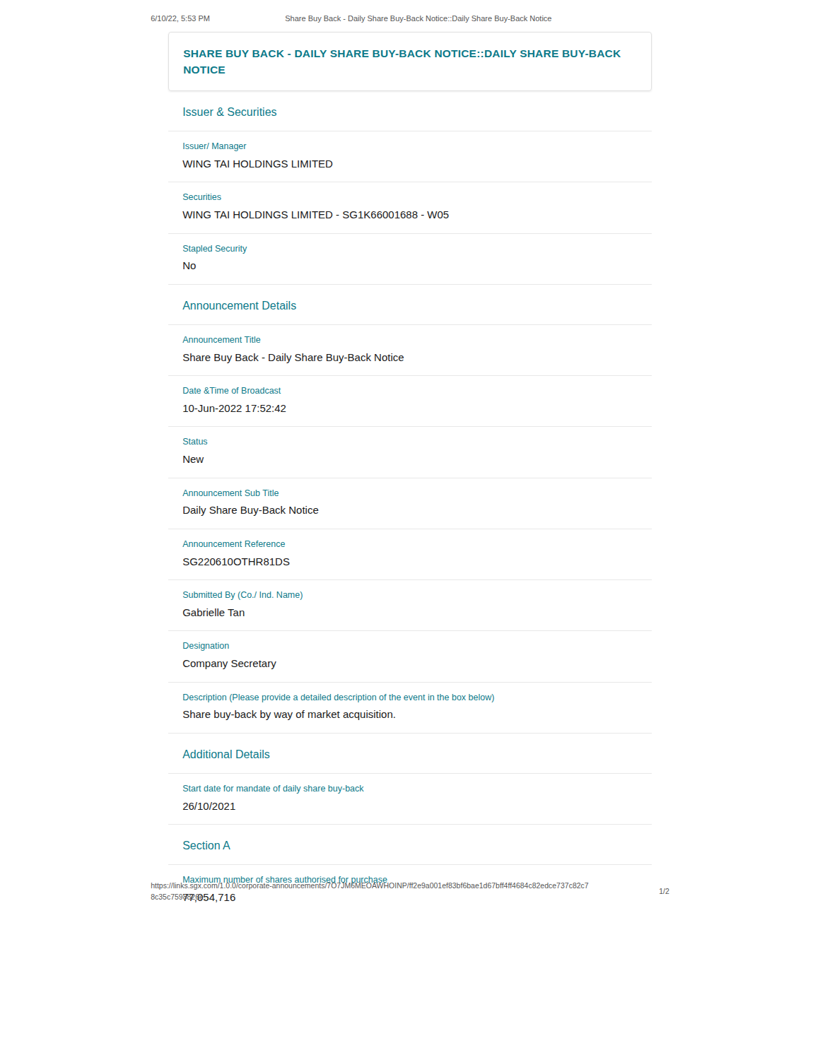6/10/22, 5:53 PM
Share Buy Back - Daily Share Buy-Back Notice::Daily Share Buy-Back Notice
SHARE BUY BACK - DAILY SHARE BUY-BACK NOTICE::DAILY SHARE BUY-BACK NOTICE
Issuer & Securities
Issuer/ Manager
WING TAI HOLDINGS LIMITED
Securities
WING TAI HOLDINGS LIMITED - SG1K66001688 - W05
Stapled Security
No
Announcement Details
Announcement Title
Share Buy Back - Daily Share Buy-Back Notice
Date &Time of Broadcast
10-Jun-2022 17:52:42
Status
New
Announcement Sub Title
Daily Share Buy-Back Notice
Announcement Reference
SG220610OTHR81DS
Submitted By (Co./ Ind. Name)
Gabrielle Tan
Designation
Company Secretary
Description (Please provide a detailed description of the event in the box below)
Share buy-back by way of market acquisition.
Additional Details
Start date for mandate of daily share buy-back
26/10/2021
Section A
Maximum number of shares authorised for purchase
77,054,716
https://links.sgx.com/1.0.0/corporate-announcements/7O7JM6MEOAWHOINP/ff2e9a001ef83bf6bae1d67bff4ff4684c82edce737c82c78c35c7598826e…
1/2